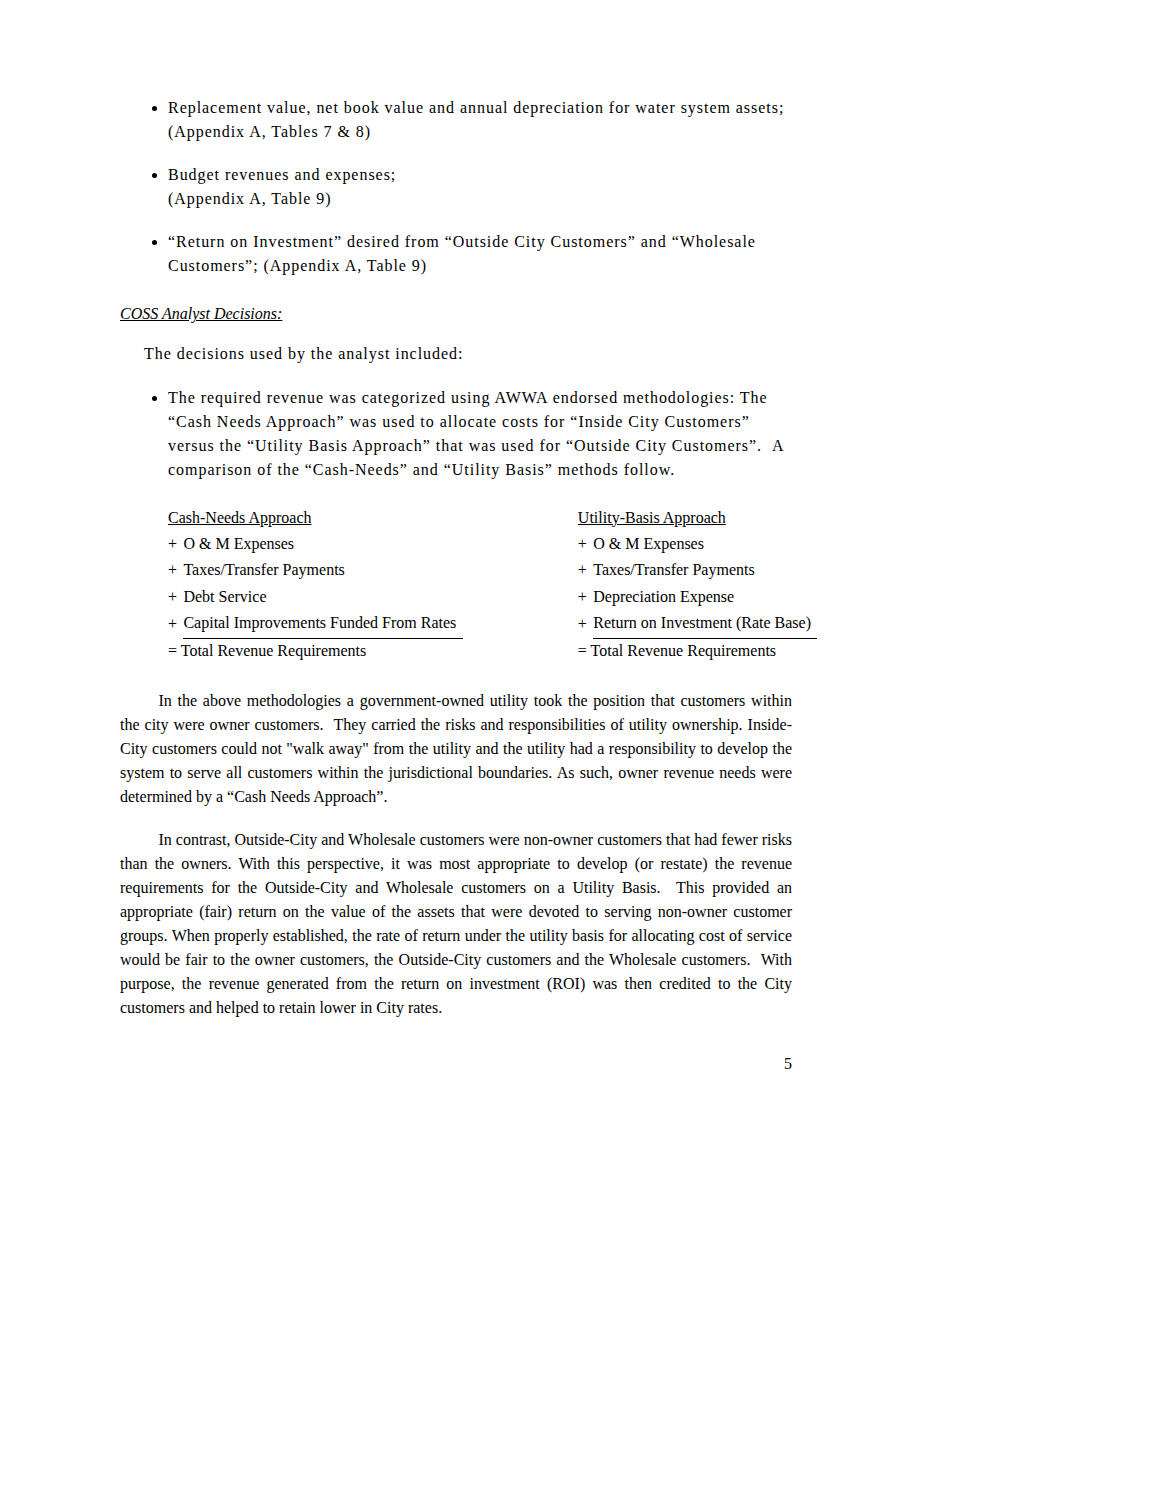Replacement value, net book value and annual depreciation for water system assets; (Appendix A, Tables 7 & 8)
Budget revenues and expenses;
(Appendix A, Table 9)
“Return on Investment” desired from “Outside City Customers” and “Wholesale Customers”; (Appendix A, Table 9)
COSS Analyst Decisions:
The decisions used by the analyst included:
The required revenue was categorized using AWWA endorsed methodologies: The “Cash Needs Approach” was used to allocate costs for “Inside City Customers” versus the “Utility Basis Approach” that was used for “Outside City Customers”. A comparison of the “Cash-Needs” and “Utility Basis” methods follow.
| Cash-Needs Approach | Utility-Basis Approach |
| + | O & M Expenses | + | O & M Expenses |
| + | Taxes/Transfer Payments | + | Taxes/Transfer Payments |
| + | Debt Service | + | Depreciation Expense |
| + | Capital Improvements Funded From Rates | + | Return on Investment (Rate Base) |
| = Total Revenue Requirements | = Total Revenue Requirements |
In the above methodologies a government-owned utility took the position that customers within the city were owner customers. They carried the risks and responsibilities of utility ownership. Inside-City customers could not "walk away" from the utility and the utility had a responsibility to develop the system to serve all customers within the jurisdictional boundaries. As such, owner revenue needs were determined by a “Cash Needs Approach”.
In contrast, Outside-City and Wholesale customers were non-owner customers that had fewer risks than the owners. With this perspective, it was most appropriate to develop (or restate) the revenue requirements for the Outside-City and Wholesale customers on a Utility Basis. This provided an appropriate (fair) return on the value of the assets that were devoted to serving non-owner customer groups. When properly established, the rate of return under the utility basis for allocating cost of service would be fair to the owner customers, the Outside-City customers and the Wholesale customers. With purpose, the revenue generated from the return on investment (ROI) was then credited to the City customers and helped to retain lower in City rates.
5